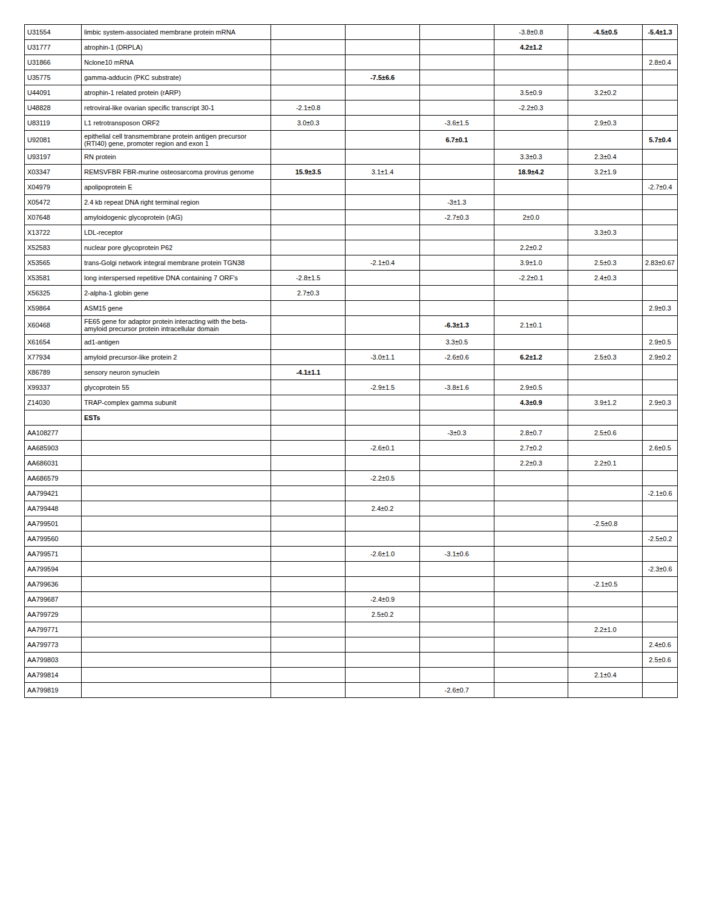| U31554 | limbic system-associated membrane protein mRNA | | | | -3.8±0.8 | -4.5±0.5 | -5.4±1.3 |
| U31777 | atrophin-1 (DRPLA) | | | | 4.2±1.2 | | |
| U31866 | Nclone10 mRNA | | | | | | 2.8±0.4 |
| U35775 | gamma-adducin (PKC substrate) | | -7.5±6.6 | | | | |
| U44091 | atrophin-1 related protein (rARP) | | | | 3.5±0.9 | 3.2±0.2 | |
| U48828 | retroviral-like ovarian specific transcript 30-1 | -2.1±0.8 | | | -2.2±0.3 | | |
| U83119 | L1 retrotransposon ORF2 | 3.0±0.3 | | -3.6±1.5 | | 2.9±0.3 | |
| U92081 | epithelial cell transmembrane protein antigen precursor (RTI40) gene, promoter region and exon 1 | | | 6.7±0.1 | | | 5.7±0.4 |
| U93197 | RN protein | | | | 3.3±0.3 | 2.3±0.4 | |
| X03347 | REMSVFBR FBR-murine osteosarcoma provirus genome | 15.9±3.5 | 3.1±1.4 | | 18.9±4.2 | 3.2±1.9 | |
| X04979 | apolipoprotein E | | | | | | -2.7±0.4 |
| X05472 | 2.4 kb repeat DNA right terminal region | | | -3±1.3 | | | |
| X07648 | amyloidogenic glycoprotein (rAG) | | | -2.7±0.3 | 2±0.0 | | |
| X13722 | LDL-receptor | | | | | 3.3±0.3 | |
| X52583 | nuclear pore glycoprotein P62 | | | | 2.2±0.2 | | |
| X53565 | trans-Golgi network integral membrane protein TGN38 | | -2.1±0.4 | | 3.9±1.0 | 2.5±0.3 | 2.83±0.67 |
| X53581 | long interspersed repetitive DNA containing 7 ORF's | -2.8±1.5 | | | -2.2±0.1 | 2.4±0.3 | |
| X56325 | 2-alpha-1 globin gene | 2.7±0.3 | | | | | |
| X59864 | ASM15 gene | | | | | | 2.9±0.3 |
| X60468 | FE65 gene for adaptor protein interacting with the beta-amyloid precursor protein intracellular domain | | | -6.3±1.3 | 2.1±0.1 | | |
| X61654 | ad1-antigen | | | 3.3±0.5 | | | 2.9±0.5 |
| X77934 | amyloid precursor-like protein 2 | | -3.0±1.1 | -2.6±0.6 | 6.2±1.2 | 2.5±0.3 | 2.9±0.2 |
| X86789 | sensory neuron synuclein | -4.1±1.1 | | | | | |
| X99337 | glycoprotein 55 | | -2.9±1.5 | -3.8±1.6 | 2.9±0.5 | | |
| Z14030 | TRAP-complex gamma subunit | | | | 4.3±0.9 | 3.9±1.2 | 2.9±0.3 |
| | ESTs | | | | | | |
| AA108277 | | | | -3±0.3 | 2.8±0.7 | 2.5±0.6 | |
| AA685903 | | | -2.6±0.1 | | 2.7±0.2 | | 2.6±0.5 |
| AA686031 | | | | | 2.2±0.3 | 2.2±0.1 | |
| AA686579 | | | -2.2±0.5 | | | | |
| AA799421 | | | | | | | -2.1±0.6 |
| AA799448 | | | 2.4±0.2 | | | | |
| AA799501 | | | | | | -2.5±0.8 | |
| AA799560 | | | | | | | -2.5±0.2 |
| AA799571 | | | -2.6±1.0 | -3.1±0.6 | | | |
| AA799594 | | | | | | | -2.3±0.6 |
| AA799636 | | | | | | -2.1±0.5 | |
| AA799687 | | | -2.4±0.9 | | | | |
| AA799729 | | | 2.5±0.2 | | | | |
| AA799771 | | | | | | 2.2±1.0 | |
| AA799773 | | | | | | | 2.4±0.6 |
| AA799803 | | | | | | | 2.5±0.6 |
| AA799814 | | | | | | 2.1±0.4 | |
| AA799819 | | | | -2.6±0.7 | | | |